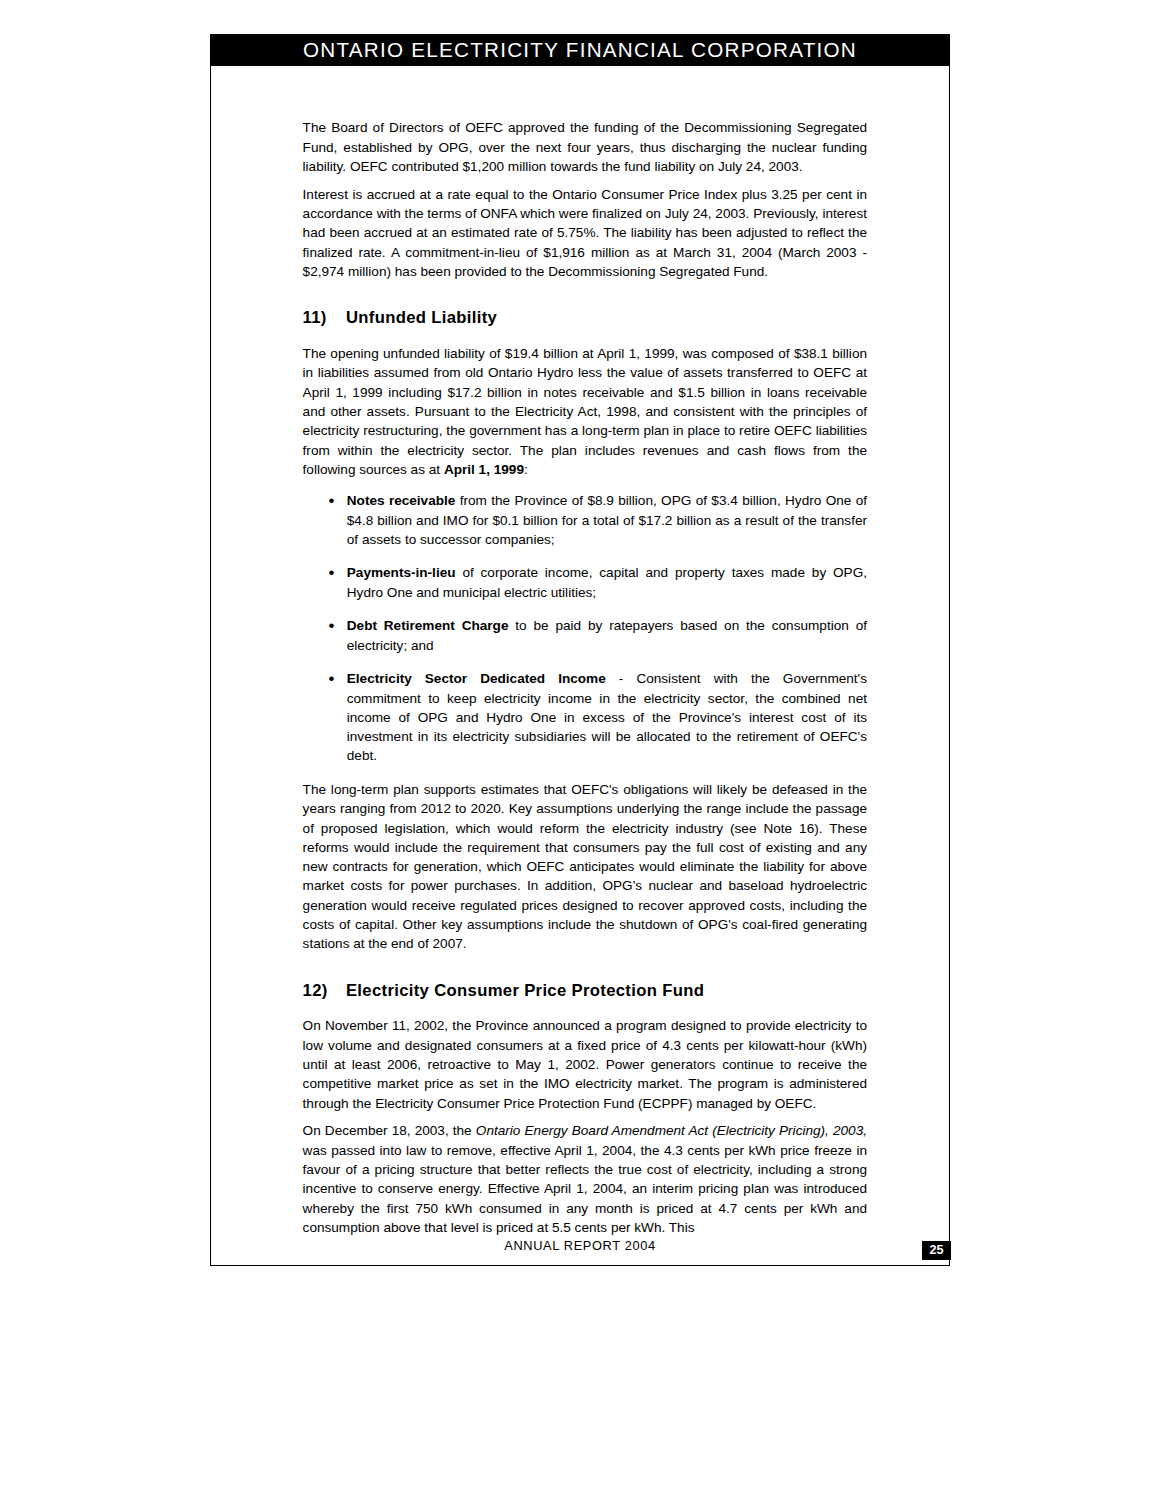ONTARIO ELECTRICITY FINANCIAL CORPORATION
The Board of Directors of OEFC approved the funding of the Decommissioning Segregated Fund, established by OPG, over the next four years, thus discharging the nuclear funding liability. OEFC contributed $1,200 million towards the fund liability on July 24, 2003.
Interest is accrued at a rate equal to the Ontario Consumer Price Index plus 3.25 per cent in accordance with the terms of ONFA which were finalized on July 24, 2003. Previously, interest had been accrued at an estimated rate of 5.75%. The liability has been adjusted to reflect the finalized rate. A commitment-in-lieu of $1,916 million as at March 31, 2004 (March 2003 - $2,974 million) has been provided to the Decommissioning Segregated Fund.
11) Unfunded Liability
The opening unfunded liability of $19.4 billion at April 1, 1999, was composed of $38.1 billion in liabilities assumed from old Ontario Hydro less the value of assets transferred to OEFC at April 1, 1999 including $17.2 billion in notes receivable and $1.5 billion in loans receivable and other assets. Pursuant to the Electricity Act, 1998, and consistent with the principles of electricity restructuring, the government has a long-term plan in place to retire OEFC liabilities from within the electricity sector. The plan includes revenues and cash flows from the following sources as at April 1, 1999:
Notes receivable from the Province of $8.9 billion, OPG of $3.4 billion, Hydro One of $4.8 billion and IMO for $0.1 billion for a total of $17.2 billion as a result of the transfer of assets to successor companies;
Payments-in-lieu of corporate income, capital and property taxes made by OPG, Hydro One and municipal electric utilities;
Debt Retirement Charge to be paid by ratepayers based on the consumption of electricity; and
Electricity Sector Dedicated Income - Consistent with the Government's commitment to keep electricity income in the electricity sector, the combined net income of OPG and Hydro One in excess of the Province's interest cost of its investment in its electricity subsidiaries will be allocated to the retirement of OEFC's debt.
The long-term plan supports estimates that OEFC's obligations will likely be defeased in the years ranging from 2012 to 2020. Key assumptions underlying the range include the passage of proposed legislation, which would reform the electricity industry (see Note 16). These reforms would include the requirement that consumers pay the full cost of existing and any new contracts for generation, which OEFC anticipates would eliminate the liability for above market costs for power purchases. In addition, OPG's nuclear and baseload hydroelectric generation would receive regulated prices designed to recover approved costs, including the costs of capital. Other key assumptions include the shutdown of OPG's coal-fired generating stations at the end of 2007.
12) Electricity Consumer Price Protection Fund
On November 11, 2002, the Province announced a program designed to provide electricity to low volume and designated consumers at a fixed price of 4.3 cents per kilowatt-hour (kWh) until at least 2006, retroactive to May 1, 2002. Power generators continue to receive the competitive market price as set in the IMO electricity market. The program is administered through the Electricity Consumer Price Protection Fund (ECPPF) managed by OEFC.
On December 18, 2003, the Ontario Energy Board Amendment Act (Electricity Pricing), 2003, was passed into law to remove, effective April 1, 2004, the 4.3 cents per kWh price freeze in favour of a pricing structure that better reflects the true cost of electricity, including a strong incentive to conserve energy. Effective April 1, 2004, an interim pricing plan was introduced whereby the first 750 kWh consumed in any month is priced at 4.7 cents per kWh and consumption above that level is priced at 5.5 cents per kWh. This
ANNUAL REPORT 2004
25